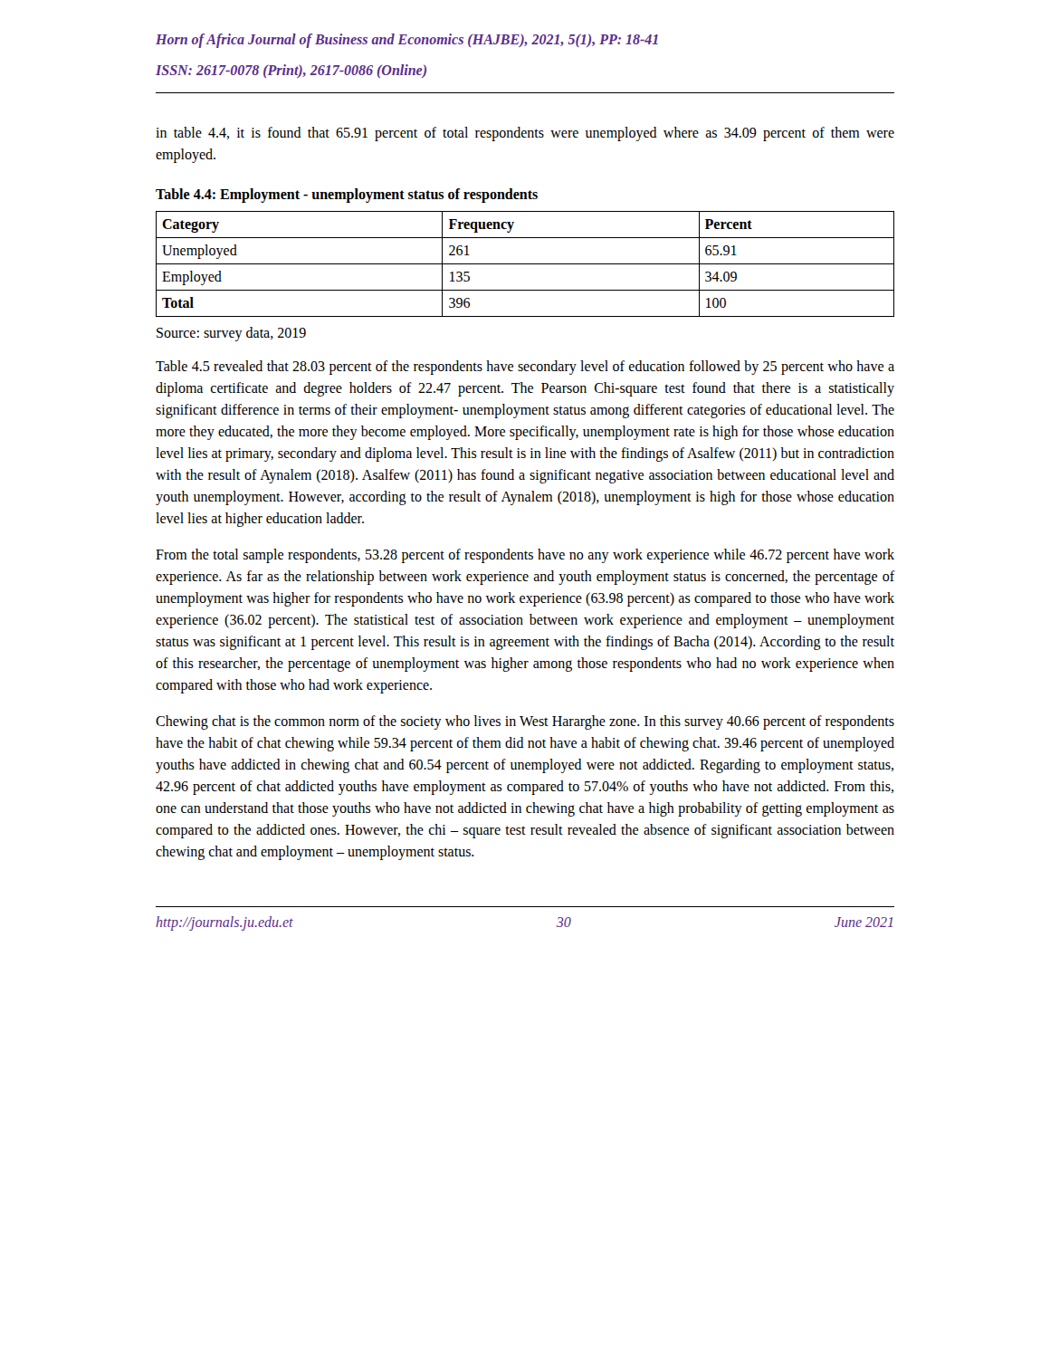Horn of Africa Journal of Business and Economics (HAJBE), 2021, 5(1), PP: 18-41
ISSN: 2617-0078 (Print), 2617-0086 (Online)
in table 4.4, it is found that 65.91 percent of total respondents were unemployed where as 34.09 percent of them were employed.
Table 4.4: Employment - unemployment status of respondents
| Category | Frequency | Percent |
| --- | --- | --- |
| Unemployed | 261 | 65.91 |
| Employed | 135 | 34.09 |
| Total | 396 | 100 |
Source: survey data, 2019
Table 4.5 revealed that 28.03 percent of the respondents have secondary level of education followed by 25 percent who have a diploma certificate and degree holders of 22.47 percent. The Pearson Chi-square test found that there is a statistically significant difference in terms of their employment- unemployment status among different categories of educational level. The more they educated, the more they become employed. More specifically, unemployment rate is high for those whose education level lies at primary, secondary and diploma level. This result is in line with the findings of Asalfew (2011) but in contradiction with the result of Aynalem (2018). Asalfew (2011) has found a significant negative association between educational level and youth unemployment. However, according to the result of Aynalem (2018), unemployment is high for those whose education level lies at higher education ladder.
From the total sample respondents, 53.28 percent of respondents have no any work experience while 46.72 percent have work experience. As far as the relationship between work experience and youth employment status is concerned, the percentage of unemployment was higher for respondents who have no work experience (63.98 percent) as compared to those who have work experience (36.02 percent). The statistical test of association between work experience and employment – unemployment status was significant at 1 percent level. This result is in agreement with the findings of Bacha (2014). According to the result of this researcher, the percentage of unemployment was higher among those respondents who had no work experience when compared with those who had work experience.
Chewing chat is the common norm of the society who lives in West Hararghe zone. In this survey 40.66 percent of respondents have the habit of chat chewing while 59.34 percent of them did not have a habit of chewing chat. 39.46 percent of unemployed youths have addicted in chewing chat and 60.54 percent of unemployed were not addicted. Regarding to employment status, 42.96 percent of chat addicted youths have employment as compared to 57.04% of youths who have not addicted. From this, one can understand that those youths who have not addicted in chewing chat have a high probability of getting employment as compared to the addicted ones. However, the chi – square test result revealed the absence of significant association between chewing chat and employment – unemployment status.
http://journals.ju.edu.et 30 June 2021